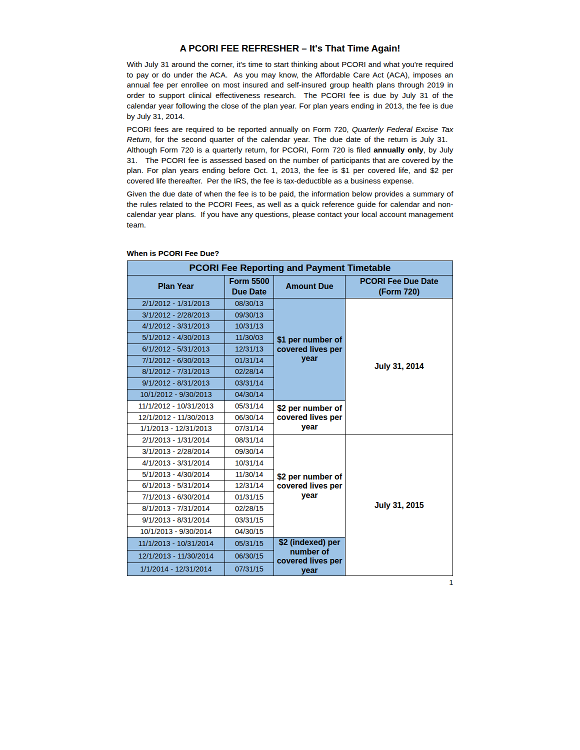A PCORI FEE REFRESHER – It's That Time Again!
With July 31 around the corner, it's time to start thinking about PCORI and what you're required to pay or do under the ACA. As you may know, the Affordable Care Act (ACA), imposes an annual fee per enrollee on most insured and self-insured group health plans through 2019 in order to support clinical effectiveness research. The PCORI fee is due by July 31 of the calendar year following the close of the plan year. For plan years ending in 2013, the fee is due by July 31, 2014.
PCORI fees are required to be reported annually on Form 720, Quarterly Federal Excise Tax Return, for the second quarter of the calendar year. The due date of the return is July 31. Although Form 720 is a quarterly return, for PCORI, Form 720 is filed annually only, by July 31. The PCORI fee is assessed based on the number of participants that are covered by the plan. For plan years ending before Oct. 1, 2013, the fee is $1 per covered life, and $2 per covered life thereafter. Per the IRS, the fee is tax-deductible as a business expense.
Given the due date of when the fee is to be paid, the information below provides a summary of the rules related to the PCORI Fees, as well as a quick reference guide for calendar and non-calendar year plans. If you have any questions, please contact your local account management team.
When is PCORI Fee Due?
| PCORI Fee Reporting and Payment Timetable |
| Plan Year | Form 5500 Due Date | Amount Due | PCORI Fee Due Date (Form 720) |
| 2/1/2012 - 1/31/2013 | 08/30/13 | $1 per number of covered lives per year | July 31, 2014 |
| 3/1/2012 - 2/28/2013 | 09/30/13 |
| 4/1/2012 - 3/31/2013 | 10/31/13 |
| 5/1/2012 - 4/30/2013 | 11/30/03 |
| 6/1/2012 - 5/31/2013 | 12/31/13 |
| 7/1/2012 - 6/30/2013 | 01/31/14 |
| 8/1/2012 - 7/31/2013 | 02/28/14 |
| 9/1/2012 - 8/31/2013 | 03/31/14 |
| 10/1/2012 - 9/30/2013 | 04/30/14 |
| 11/1/2012 - 10/31/2013 | 05/31/14 | $2 per number of covered lives per year |
| 12/1/2012 - 11/30/2013 | 06/30/14 |
| 1/1/2013 - 12/31/2013 | 07/31/14 |
| 2/1/2013 - 1/31/2014 | 08/31/14 | $2 per number of covered lives per year | July 31, 2015 |
| 3/1/2013 - 2/28/2014 | 09/30/14 |
| 4/1/2013 - 3/31/2014 | 10/31/14 |
| 5/1/2013 - 4/30/2014 | 11/30/14 |
| 6/1/2013 - 5/31/2014 | 12/31/14 |
| 7/1/2013 - 6/30/2014 | 01/31/15 |
| 8/1/2013 - 7/31/2014 | 02/28/15 |
| 9/1/2013 - 8/31/2014 | 03/31/15 |
| 10/1/2013 - 9/30/2014 | 04/30/15 |
| 11/1/2013 - 10/31/2014 | 05/31/15 | $2 (indexed) per number of covered lives per year |
| 12/1/2013 - 11/30/2014 | 06/30/15 |
| 1/1/2014 - 12/31/2014 | 07/31/15 |
1